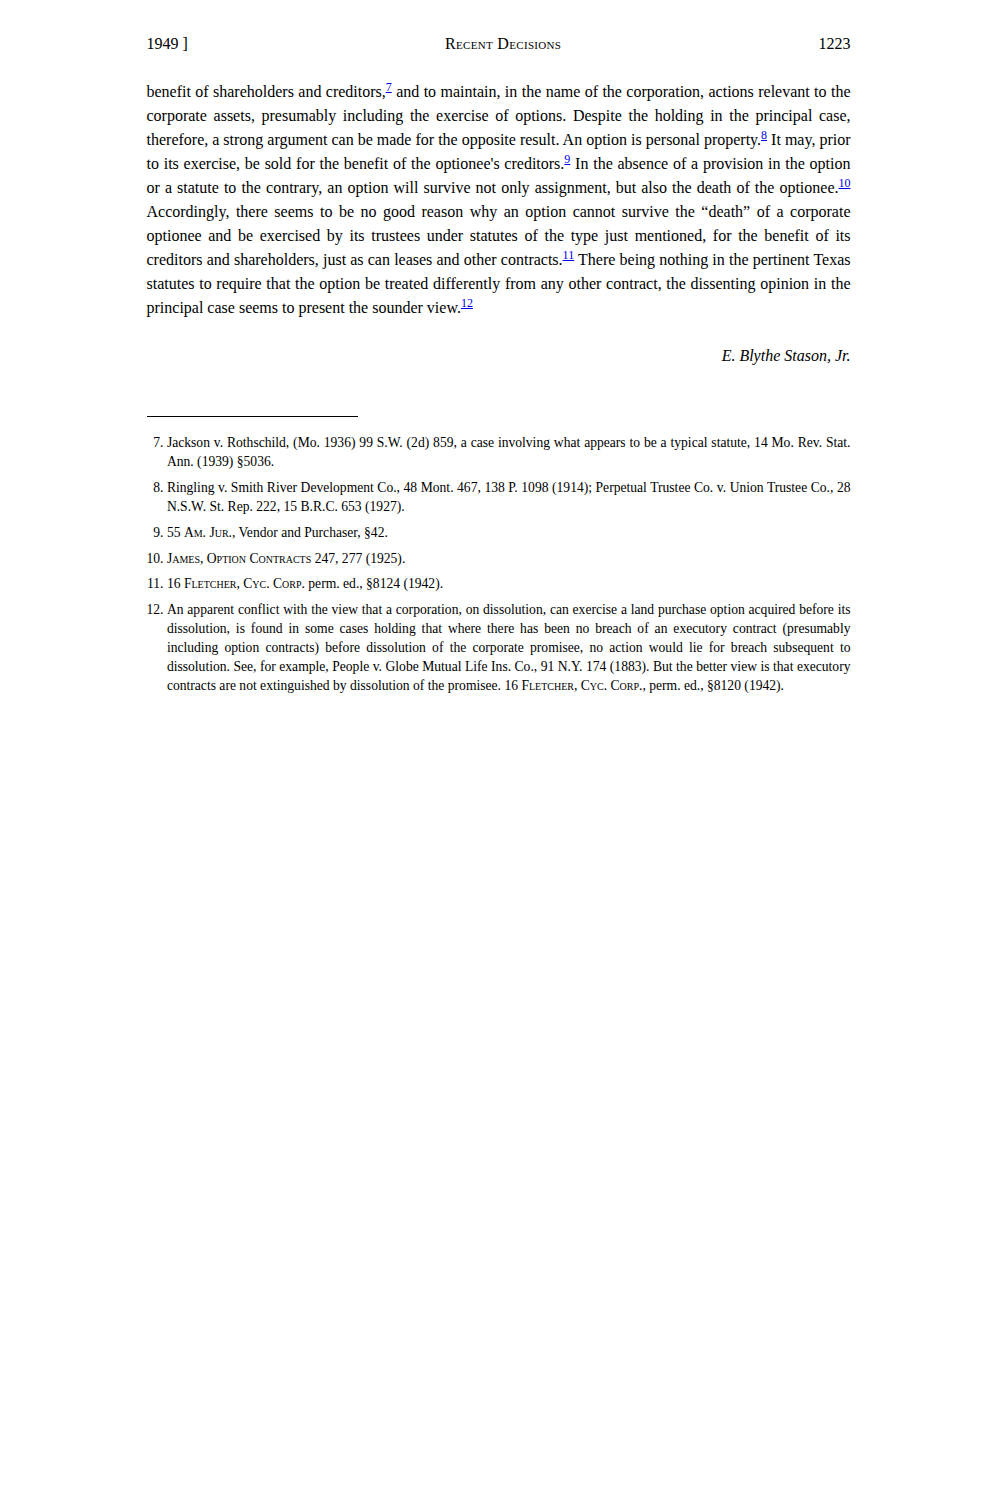1949 ] Recent Decisions 1223
benefit of shareholders and creditors,7 and to maintain, in the name of the corporation, actions relevant to the corporate assets, presumably including the exercise of options. Despite the holding in the principal case, therefore, a strong argument can be made for the opposite result. An option is personal property.8 It may, prior to its exercise, be sold for the benefit of the optionee's creditors.9 In the absence of a provision in the option or a statute to the contrary, an option will survive not only assignment, but also the death of the optionee.10 Accordingly, there seems to be no good reason why an option cannot survive the “death” of a corporate optionee and be exercised by its trustees under statutes of the type just mentioned, for the benefit of its creditors and shareholders, just as can leases and other contracts.11 There being nothing in the pertinent Texas statutes to require that the option be treated differently from any other contract, the dissenting opinion in the principal case seems to present the sounder view.12
E. Blythe Stason, Jr.
Jackson v. Rothschild, (Mo. 1936) 99 S.W. (2d) 859, a case involving what appears to be a typical statute, 14 Mo. Rev. Stat. Ann. (1939) §5036.
Ringling v. Smith River Development Co., 48 Mont. 467, 138 P. 1098 (1914); Perpetual Trustee Co. v. Union Trustee Co., 28 N.S.W. St. Rep. 222, 15 B.R.C. 653 (1927).
55 Am. Jur., Vendor and Purchaser, §42.
James, Option Contracts 247, 277 (1925).
16 Fletcher, Cyc. Corp. perm. ed., §8124 (1942).
An apparent conflict with the view that a corporation, on dissolution, can exercise a land purchase option acquired before its dissolution, is found in some cases holding that where there has been no breach of an executory contract (presumably including option contracts) before dissolution of the corporate promisee, no action would lie for breach subsequent to dissolution. See, for example, People v. Globe Mutual Life Ins. Co., 91 N.Y. 174 (1883). But the better view is that executory contracts are not extinguished by dissolution of the promisee. 16 Fletcher, Cyc. Corp., perm. ed., §8120 (1942).